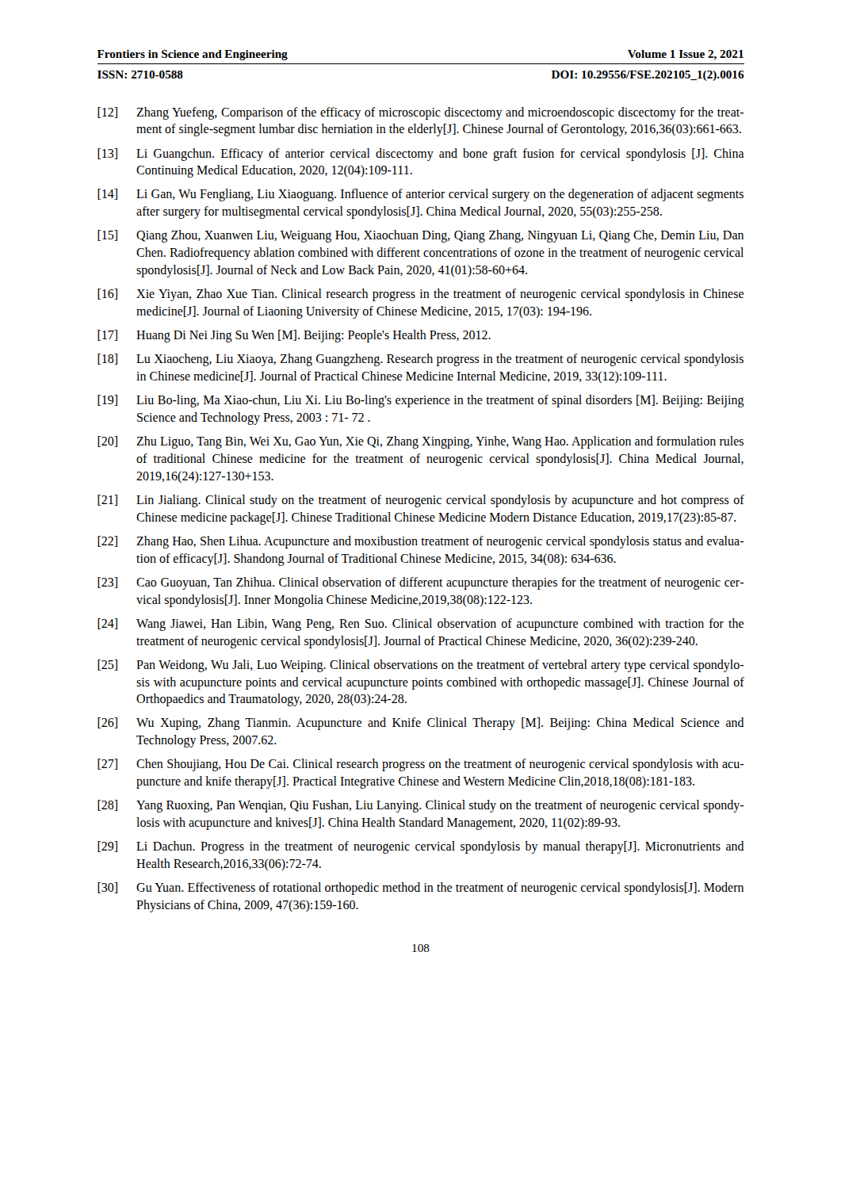Frontiers in Science and Engineering Volume 1 Issue 2, 2021
ISSN: 2710-0588 DOI: 10.29556/FSE.202105_1(2).0016
Zhang Yuefeng, Comparison of the efficacy of microscopic discectomy and microendoscopic discectomy for the treatment of single-segment lumbar disc herniation in the elderly[J]. Chinese Journal of Gerontology, 2016,36(03):661-663.
Li Guangchun. Efficacy of anterior cervical discectomy and bone graft fusion for cervical spondylosis [J]. China Continuing Medical Education, 2020, 12(04):109-111.
Li Gan, Wu Fengliang, Liu Xiaoguang. Influence of anterior cervical surgery on the degeneration of adjacent segments after surgery for multisegmental cervical spondylosis[J]. China Medical Journal, 2020, 55(03):255-258.
Qiang Zhou, Xuanwen Liu, Weiguang Hou, Xiaochuan Ding, Qiang Zhang, Ningyuan Li, Qiang Che, Demin Liu, Dan Chen. Radiofrequency ablation combined with different concentrations of ozone in the treatment of neurogenic cervical spondylosis[J]. Journal of Neck and Low Back Pain, 2020, 41(01):58-60+64.
Xie Yiyan, Zhao Xue Tian. Clinical research progress in the treatment of neurogenic cervical spondylosis in Chinese medicine[J]. Journal of Liaoning University of Chinese Medicine, 2015, 17(03): 194-196.
Huang Di Nei Jing Su Wen [M]. Beijing: People's Health Press, 2012.
Lu Xiaocheng, Liu Xiaoya, Zhang Guangzheng. Research progress in the treatment of neurogenic cervical spondylosis in Chinese medicine[J]. Journal of Practical Chinese Medicine Internal Medicine, 2019, 33(12):109-111.
Liu Bo-ling, Ma Xiao-chun, Liu Xi. Liu Bo-ling's experience in the treatment of spinal disorders [M]. Beijing: Beijing Science and Technology Press, 2003 : 71- 72 .
Zhu Liguo, Tang Bin, Wei Xu, Gao Yun, Xie Qi, Zhang Xingping, Yinhe, Wang Hao. Application and formulation rules of traditional Chinese medicine for the treatment of neurogenic cervical spondylosis[J]. China Medical Journal, 2019,16(24):127-130+153.
Lin Jialiang. Clinical study on the treatment of neurogenic cervical spondylosis by acupuncture and hot compress of Chinese medicine package[J]. Chinese Traditional Chinese Medicine Modern Distance Education, 2019,17(23):85-87.
Zhang Hao, Shen Lihua. Acupuncture and moxibustion treatment of neurogenic cervical spondylosis status and evaluation of efficacy[J]. Shandong Journal of Traditional Chinese Medicine, 2015, 34(08): 634-636.
Cao Guoyuan, Tan Zhihua. Clinical observation of different acupuncture therapies for the treatment of neurogenic cervical spondylosis[J]. Inner Mongolia Chinese Medicine,2019,38(08):122-123.
Wang Jiawei, Han Libin, Wang Peng, Ren Suo. Clinical observation of acupuncture combined with traction for the treatment of neurogenic cervical spondylosis[J]. Journal of Practical Chinese Medicine, 2020, 36(02):239-240.
Pan Weidong, Wu Jali, Luo Weiping. Clinical observations on the treatment of vertebral artery type cervical spondylosis with acupuncture points and cervical acupuncture points combined with orthopedic massage[J]. Chinese Journal of Orthopaedics and Traumatology, 2020, 28(03):24-28.
Wu Xuping, Zhang Tianmin. Acupuncture and Knife Clinical Therapy [M]. Beijing: China Medical Science and Technology Press, 2007.62.
Chen Shoujiang, Hou De Cai. Clinical research progress on the treatment of neurogenic cervical spondylosis with acupuncture and knife therapy[J]. Practical Integrative Chinese and Western Medicine Clin,2018,18(08):181-183.
Yang Ruoxing, Pan Wenqian, Qiu Fushan, Liu Lanying. Clinical study on the treatment of neurogenic cervical spondylosis with acupuncture and knives[J]. China Health Standard Management, 2020, 11(02):89-93.
Li Dachun. Progress in the treatment of neurogenic cervical spondylosis by manual therapy[J]. Micronutrients and Health Research,2016,33(06):72-74.
Gu Yuan. Effectiveness of rotational orthopedic method in the treatment of neurogenic cervical spondylosis[J]. Modern Physicians of China, 2009, 47(36):159-160.
108